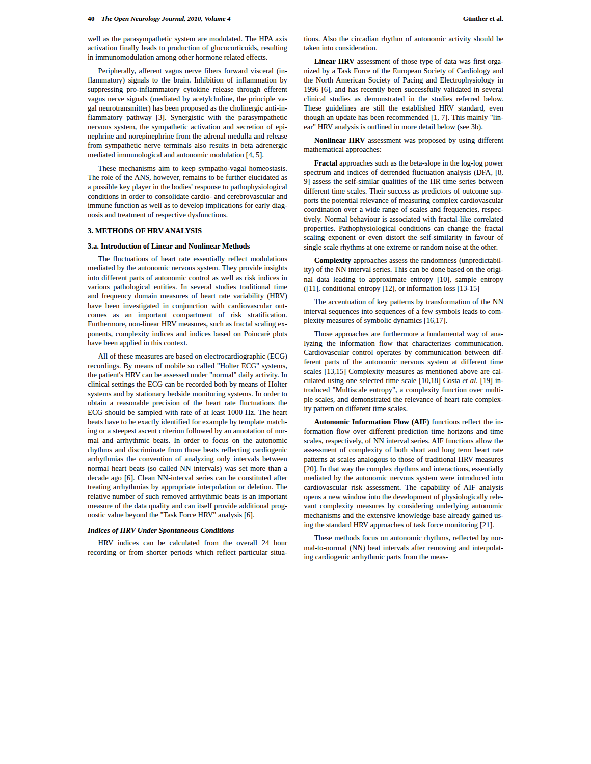40 The Open Neurology Journal, 2010, Volume 4 Günther et al.
well as the parasympathetic system are modulated. The HPA axis activation finally leads to production of glucocorticoids, resulting in immunomodulation among other hormone related effects.
Peripherally, afferent vagus nerve fibers forward visceral (inflammatory) signals to the brain. Inhibition of inflammation by suppressing pro-inflammatory cytokine release through efferent vagus nerve signals (mediated by acetylcholine, the principle vagal neurotransmitter) has been proposed as the cholinergic anti-inflammatory pathway [3]. Synergistic with the parasympathetic nervous system, the sympathetic activation and secretion of epinephrine and norepinephrine from the adrenal medulla and release from sympathetic nerve terminals also results in beta adrenergic mediated immunological and autonomic modulation [4, 5].
These mechanisms aim to keep sympatho-vagal homeostasis. The role of the ANS, however, remains to be further elucidated as a possible key player in the bodies' response to pathophysiological conditions in order to consolidate cardio- and cerebrovascular and immune function as well as to develop implications for early diagnosis and treatment of respective dysfunctions.
3. METHODS OF HRV ANALYSIS
3.a. Introduction of Linear and Nonlinear Methods
The fluctuations of heart rate essentially reflect modulations mediated by the autonomic nervous system. They provide insights into different parts of autonomic control as well as risk indices in various pathological entities. In several studies traditional time and frequency domain measures of heart rate variability (HRV) have been investigated in conjunction with cardiovascular outcomes as an important compartment of risk stratification. Furthermore, non-linear HRV measures, such as fractal scaling exponents, complexity indices and indices based on Poincarè plots have been applied in this context.
All of these measures are based on electrocardiographic (ECG) recordings. By means of mobile so called "Holter ECG" systems, the patient's HRV can be assessed under "normal" daily activity. In clinical settings the ECG can be recorded both by means of Holter systems and by stationary bedside monitoring systems. In order to obtain a reasonable precision of the heart rate fluctuations the ECG should be sampled with rate of at least 1000 Hz. The heart beats have to be exactly identified for example by template matching or a steepest ascent criterion followed by an annotation of normal and arrhythmic beats. In order to focus on the autonomic rhythms and discriminate from those beats reflecting cardiogenic arrhythmias the convention of analyzing only intervals between normal heart beats (so called NN intervals) was set more than a decade ago [6]. Clean NN-interval series can be constituted after treating arrhythmias by appropriate interpolation or deletion. The relative number of such removed arrhythmic beats is an important measure of the data quality and can itself provide additional prognostic value beyond the "Task Force HRV" analysis [6].
Indices of HRV Under Spontaneous Conditions
HRV indices can be calculated from the overall 24 hour recording or from shorter periods which reflect particular situations. Also the circadian rhythm of autonomic activity should be taken into consideration.
Linear HRV assessment of those type of data was first organized by a Task Force of the European Society of Cardiology and the North American Society of Pacing and Electrophysiology in 1996 [6], and has recently been successfully validated in several clinical studies as demonstrated in the studies referred below. These guidelines are still the established HRV standard, even though an update has been recommended [1, 7]. This mainly "linear" HRV analysis is outlined in more detail below (see 3b).
Nonlinear HRV assessment was proposed by using different mathematical approaches:
Fractal approaches such as the beta-slope in the log-log power spectrum and indices of detrended fluctuation analysis (DFA, [8, 9] assess the self-similar qualities of the HR time series between different time scales. Their success as predictors of outcome supports the potential relevance of measuring complex cardiovascular coordination over a wide range of scales and frequencies, respectively. Normal behaviour is associated with fractal-like correlated properties. Pathophysiological conditions can change the fractal scaling exponent or even distort the self-similarity in favour of single scale rhythms at one extreme or random noise at the other.
Complexity approaches assess the randomness (unpredictability) of the NN interval series. This can be done based on the original data leading to approximate entropy [10], sample entropy ([11], conditional entropy [12], or information loss [13-15]
The accentuation of key patterns by transformation of the NN interval sequences into sequences of a few symbols leads to complexity measures of symbolic dynamics [16,17].
Those approaches are furthermore a fundamental way of analyzing the information flow that characterizes communication. Cardiovascular control operates by communication between different parts of the autonomic nervous system at different time scales [13,15] Complexity measures as mentioned above are calculated using one selected time scale [10,18] Costa et al. [19] introduced "Multiscale entropy", a complexity function over multiple scales, and demonstrated the relevance of heart rate complexity pattern on different time scales.
Autonomic Information Flow (AIF) functions reflect the information flow over different prediction time horizons and time scales, respectively, of NN interval series. AIF functions allow the assessment of complexity of both short and long term heart rate patterns at scales analogous to those of traditional HRV measures [20]. In that way the complex rhythms and interactions, essentially mediated by the autonomic nervous system were introduced into cardiovascular risk assessment. The capability of AIF analysis opens a new window into the development of physiologically relevant complexity measures by considering underlying autonomic mechanisms and the extensive knowledge base already gained using the standard HRV approaches of task force monitoring [21].
These methods focus on autonomic rhythms, reflected by normal-to-normal (NN) beat intervals after removing and interpolating cardiogenic arrhythmic parts from the meas-